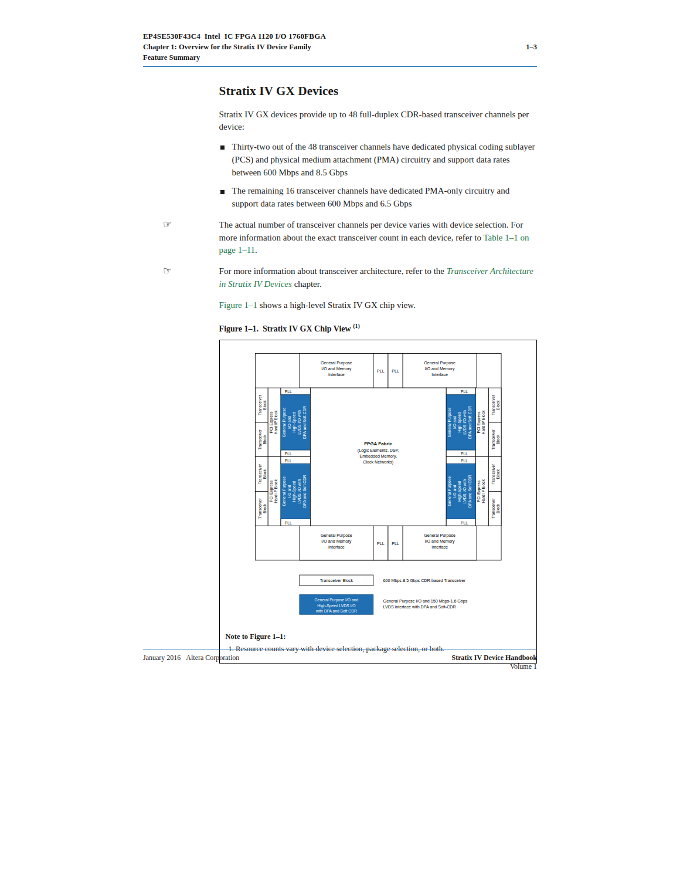EP4SE530F43C4 Intel IC FPGA 1120 I/O 1760FBGA
Chapter 1: Overview for the Stratix IV Device Family
1–3
Feature Summary
Stratix IV GX Devices
Stratix IV GX devices provide up to 48 full-duplex CDR-based transceiver channels per device:
Thirty-two out of the 48 transceiver channels have dedicated physical coding sublayer (PCS) and physical medium attachment (PMA) circuitry and support data rates between 600 Mbps and 8.5 Gbps
The remaining 16 transceiver channels have dedicated PMA-only circuitry and support data rates between 600 Mbps and 6.5 Gbps
☞
The actual number of transceiver channels per device varies with device selection. For more information about the exact transceiver count in each device, refer to Table 1–1 on page 1–11.
☞
For more information about transceiver architecture, refer to the Transceiver Architecture in Stratix IV Devices chapter.
Figure 1–1 shows a high-level Stratix IV GX chip view.
Figure 1–1. Stratix IV GX Chip View (1)
General Purpose I/O and Memory Interface PLL PLL General Purpose I/O and Memory Interface General Purpose I/O and Memory Interface PLL PLL General Purpose I/O and Memory Interface Transceiver Block Transceiver Block Transceiver Block Transceiver Block PCI Express Hard IP Block PCI Express Hard IP Block PLL PLL PLL PLL General Purpose I/O and High-Speed LVDS I/O with DPA and Soft CDR General Purpose I/O and High-Speed LVDS I/O with DPA and Soft CDR Transceiver Block Transceiver Block Transceiver Block Transceiver Block PCI Express Hard IP Block PCI Express Hard IP Block PLL PLL PLL PLL General Purpose I/O and High-Speed LVDS I/O with DPA and Soft CDR General Purpose I/O and High-Speed LVDS I/O with DPA and Soft CDR FPGA Fabric (Logic Elements, DSP, Embedded Memory, Clock Networks) Transceiver Block 600 Mbps-8.5 Gbps CDR-based Transceiver General Purpose I/O and High-Speed LVDS I/O with DPA and Soft CDR General Purpose I/O and 150 Mbps-1.6 Gbps LVDS interface with DPA and Soft-CDR
Note to Figure 1–1:
Resource counts vary with device selection, package selection, or both.
January 2016 Altera Corporation
Stratix IV Device Handbook
Volume 1